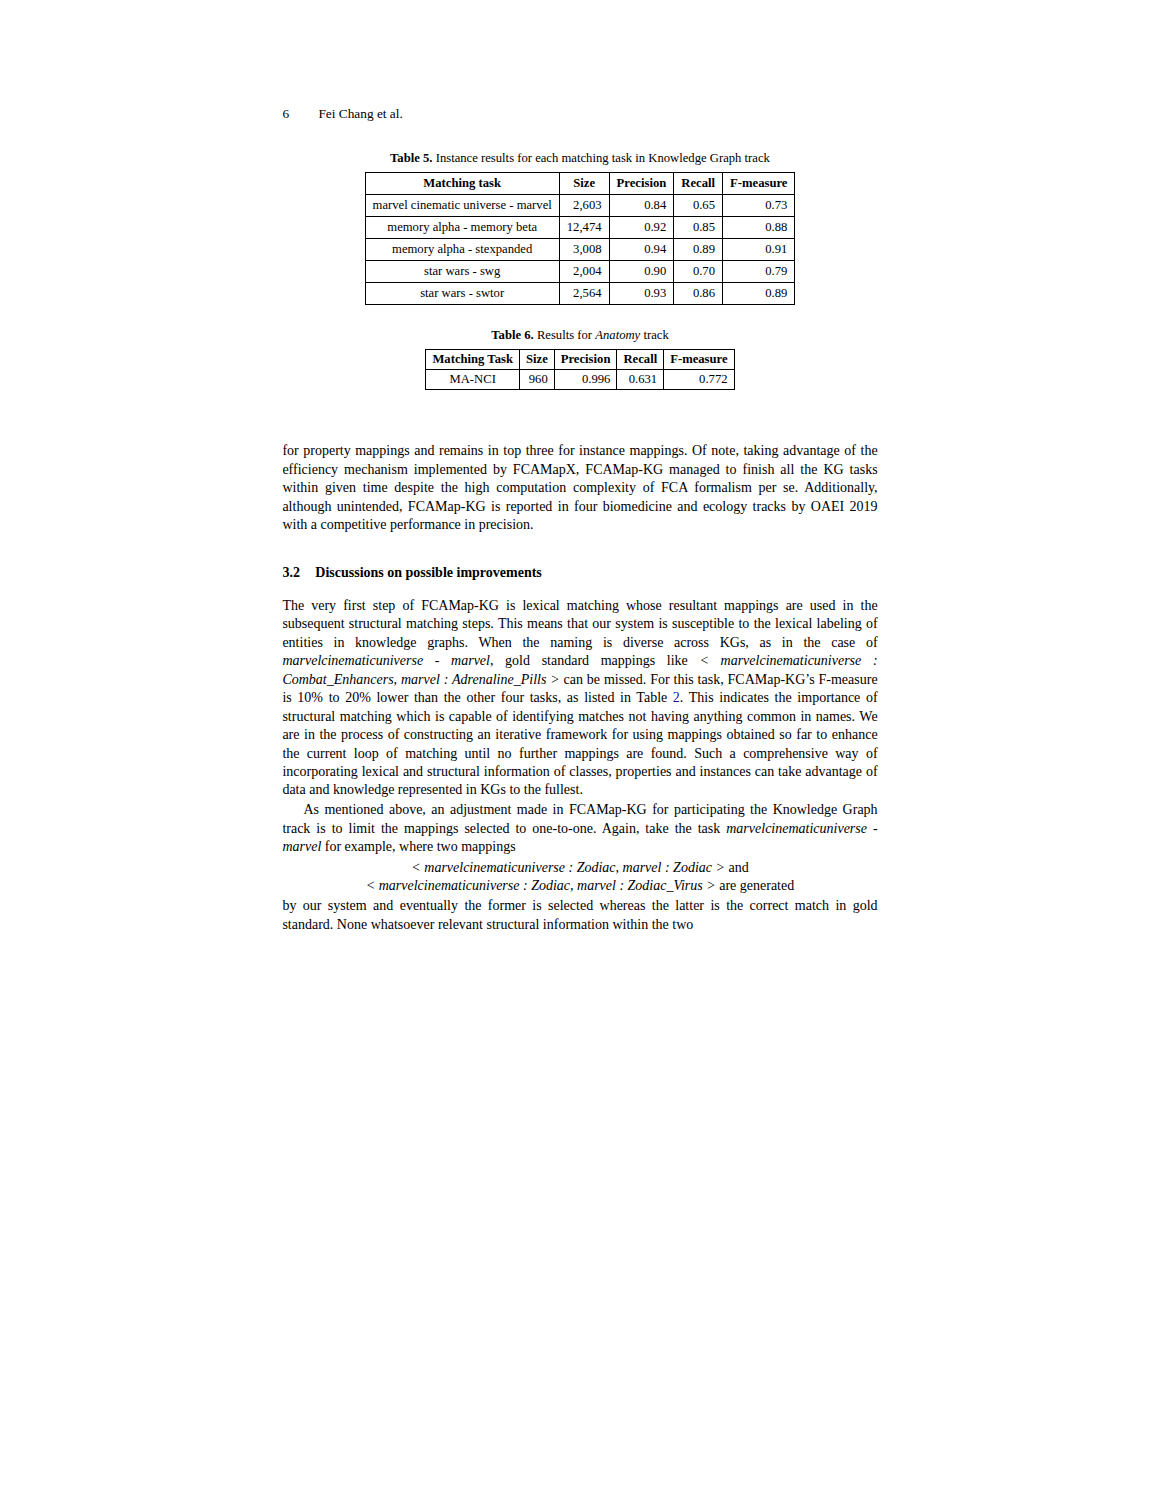6 Fei Chang et al.
Table 5. Instance results for each matching task in Knowledge Graph track
| Matching task | Size | Precision | Recall | F-measure |
| --- | --- | --- | --- | --- |
| marvel cinematic universe - marvel | 2,603 | 0.84 | 0.65 | 0.73 |
| memory alpha - memory beta | 12,474 | 0.92 | 0.85 | 0.88 |
| memory alpha - stexpanded | 3,008 | 0.94 | 0.89 | 0.91 |
| star wars - swg | 2,004 | 0.90 | 0.70 | 0.79 |
| star wars - swtor | 2,564 | 0.93 | 0.86 | 0.89 |
Table 6. Results for Anatomy track
| Matching Task | Size | Precision | Recall | F-measure |
| --- | --- | --- | --- | --- |
| MA-NCI | 960 | 0.996 | 0.631 | 0.772 |
for property mappings and remains in top three for instance mappings. Of note, taking advantage of the efficiency mechanism implemented by FCAMapX, FCAMap-KG managed to finish all the KG tasks within given time despite the high computation complexity of FCA formalism per se. Additionally, although unintended, FCAMap-KG is reported in four biomedicine and ecology tracks by OAEI 2019 with a competitive performance in precision.
3.2 Discussions on possible improvements
The very first step of FCAMap-KG is lexical matching whose resultant mappings are used in the subsequent structural matching steps. This means that our system is susceptible to the lexical labeling of entities in knowledge graphs. When the naming is diverse across KGs, as in the case of marvelcinematicuniverse - marvel, gold standard mappings like < marvelcinematicuniverse : Combat_Enhancers, marvel : Adrenaline_Pills > can be missed. For this task, FCAMap-KG’s F-measure is 10% to 20% lower than the other four tasks, as listed in Table 2. This indicates the importance of structural matching which is capable of identifying matches not having anything common in names. We are in the process of constructing an iterative framework for using mappings obtained so far to enhance the current loop of matching until no further mappings are found. Such a comprehensive way of incorporating lexical and structural information of classes, properties and instances can take advantage of data and knowledge represented in KGs to the fullest.
As mentioned above, an adjustment made in FCAMap-KG for participating the Knowledge Graph track is to limit the mappings selected to one-to-one. Again, take the task marvelcinematicuniverse - marvel for example, where two mappings
< marvelcinematicuniverse : Zodiac, marvel : Zodiac > and
< marvelcinematicuniverse : Zodiac, marvel : Zodiac_Virus > are generated
by our system and eventually the former is selected whereas the latter is the correct match in gold standard. None whatsoever relevant structural information within the two